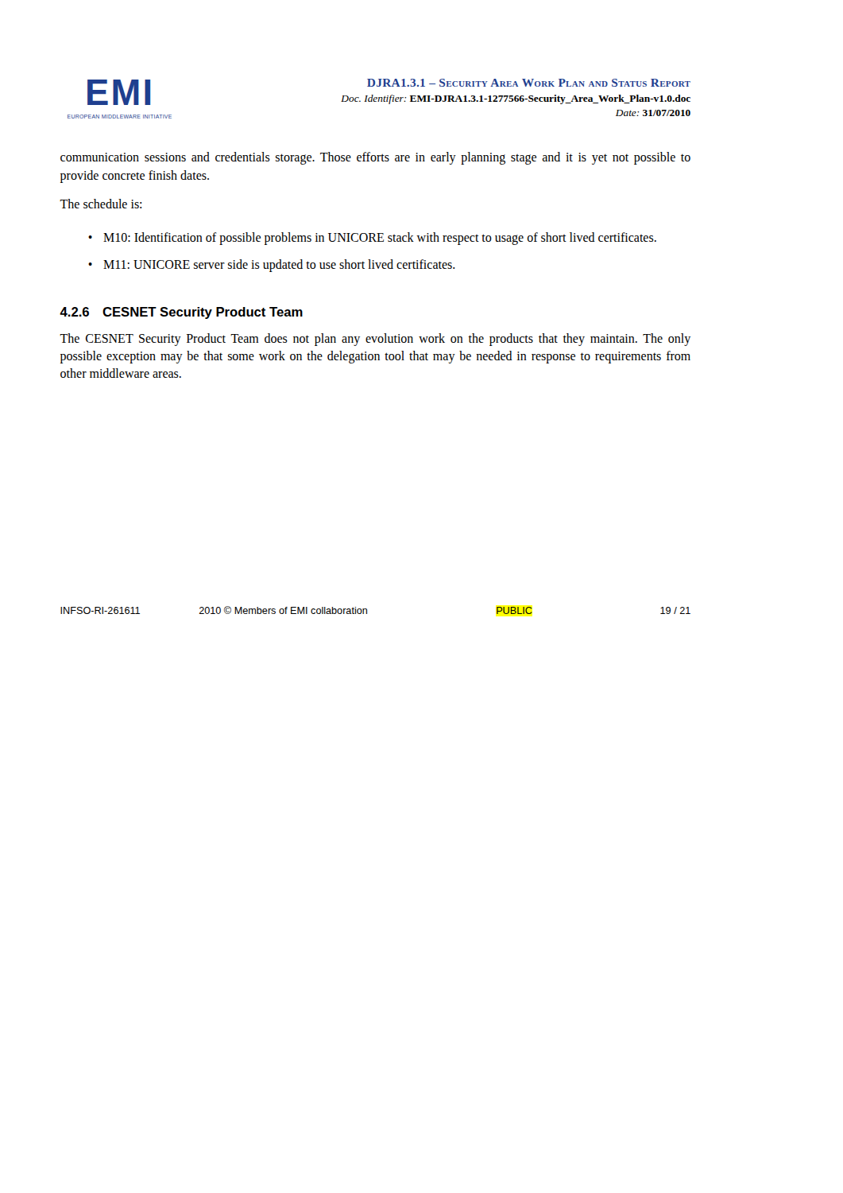EMI EUROPEAN MIDDLEWARE INITIATIVE
DJRA1.3.1 – Security Area Work Plan and Status Report
Doc. Identifier: EMI-DJRA1.3.1-1277566-Security_Area_Work_Plan-v1.0.doc
Date: 31/07/2010
communication sessions and credentials storage. Those efforts are in early planning stage and it is yet not possible to provide concrete finish dates.
The schedule is:
M10: Identification of possible problems in UNICORE stack with respect to usage of short lived certificates.
M11: UNICORE server side is updated to use short lived certificates.
4.2.6 CESNET Security Product Team
The CESNET Security Product Team does not plan any evolution work on the products that they maintain. The only possible exception may be that some work on the delegation tool that may be needed in response to requirements from other middleware areas.
INFSO-RI-261611
2010 © Members of EMI collaboration
PUBLIC
19 / 21